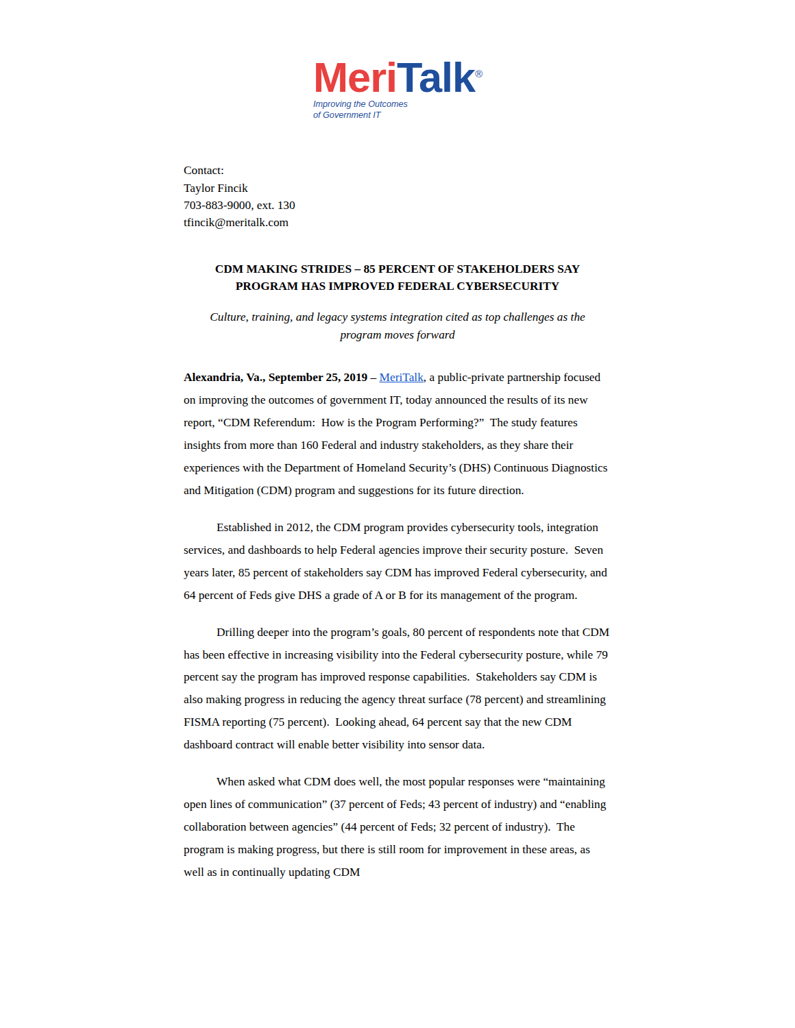Meri Talk®
Improving the Outcomes
of Government IT
Contact:
Taylor Fincik
703-883-9000, ext. 130
tfincik@meritalk.com
CDM Making Strides – 85 Percent of Stakeholders Say Program Has Improved Federal Cybersecurity
Culture, training, and legacy systems integration cited as top challenges as the program moves forward
Alexandria, Va., September 25, 2019 – MeriTalk, a public-private partnership focused on improving the outcomes of government IT, today announced the results of its new report, “CDM Referendum: How is the Program Performing?” The study features insights from more than 160 Federal and industry stakeholders, as they share their experiences with the Department of Homeland Security’s (DHS) Continuous Diagnostics and Mitigation (CDM) program and suggestions for its future direction.
Established in 2012, the CDM program provides cybersecurity tools, integration services, and dashboards to help Federal agencies improve their security posture. Seven years later, 85 percent of stakeholders say CDM has improved Federal cybersecurity, and 64 percent of Feds give DHS a grade of A or B for its management of the program.
Drilling deeper into the program’s goals, 80 percent of respondents note that CDM has been effective in increasing visibility into the Federal cybersecurity posture, while 79 percent say the program has improved response capabilities. Stakeholders say CDM is also making progress in reducing the agency threat surface (78 percent) and streamlining FISMA reporting (75 percent). Looking ahead, 64 percent say that the new CDM dashboard contract will enable better visibility into sensor data.
When asked what CDM does well, the most popular responses were “maintaining open lines of communication” (37 percent of Feds; 43 percent of industry) and “enabling collaboration between agencies” (44 percent of Feds; 32 percent of industry). The program is making progress, but there is still room for improvement in these areas, as well as in continually updating CDM